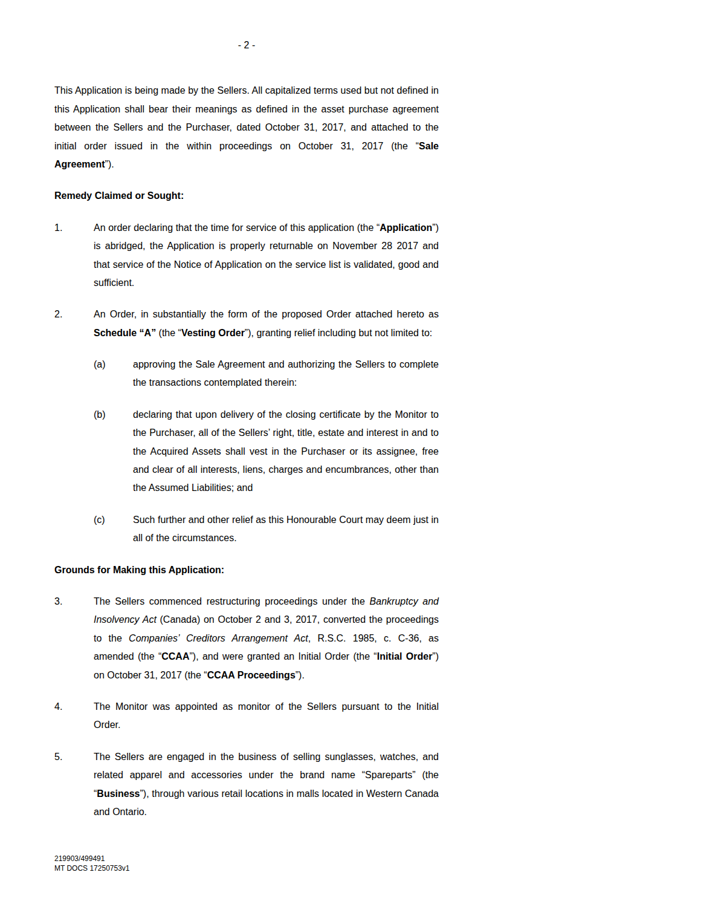- 2 -
This Application is being made by the Sellers. All capitalized terms used but not defined in this Application shall bear their meanings as defined in the asset purchase agreement between the Sellers and the Purchaser, dated October 31, 2017, and attached to the initial order issued in the within proceedings on October 31, 2017 (the “Sale Agreement”).
Remedy Claimed or Sought:
1. An order declaring that the time for service of this application (the “Application”) is abridged, the Application is properly returnable on November 28 2017 and that service of the Notice of Application on the service list is validated, good and sufficient.
2. An Order, in substantially the form of the proposed Order attached hereto as Schedule “A” (the “Vesting Order”), granting relief including but not limited to:
(a) approving the Sale Agreement and authorizing the Sellers to complete the transactions contemplated therein:
(b) declaring that upon delivery of the closing certificate by the Monitor to the Purchaser, all of the Sellers’ right, title, estate and interest in and to the Acquired Assets shall vest in the Purchaser or its assignee, free and clear of all interests, liens, charges and encumbrances, other than the Assumed Liabilities; and
(c) Such further and other relief as this Honourable Court may deem just in all of the circumstances.
Grounds for Making this Application:
3. The Sellers commenced restructuring proceedings under the Bankruptcy and Insolvency Act (Canada) on October 2 and 3, 2017, converted the proceedings to the Companies’ Creditors Arrangement Act, R.S.C. 1985, c. C-36, as amended (the “CCAA”), and were granted an Initial Order (the “Initial Order”) on October 31, 2017 (the “CCAA Proceedings”).
4. The Monitor was appointed as monitor of the Sellers pursuant to the Initial Order.
5. The Sellers are engaged in the business of selling sunglasses, watches, and related apparel and accessories under the brand name “Spareparts” (the “Business”), through various retail locations in malls located in Western Canada and Ontario.
219903/499491
MT DOCS 17250753v1